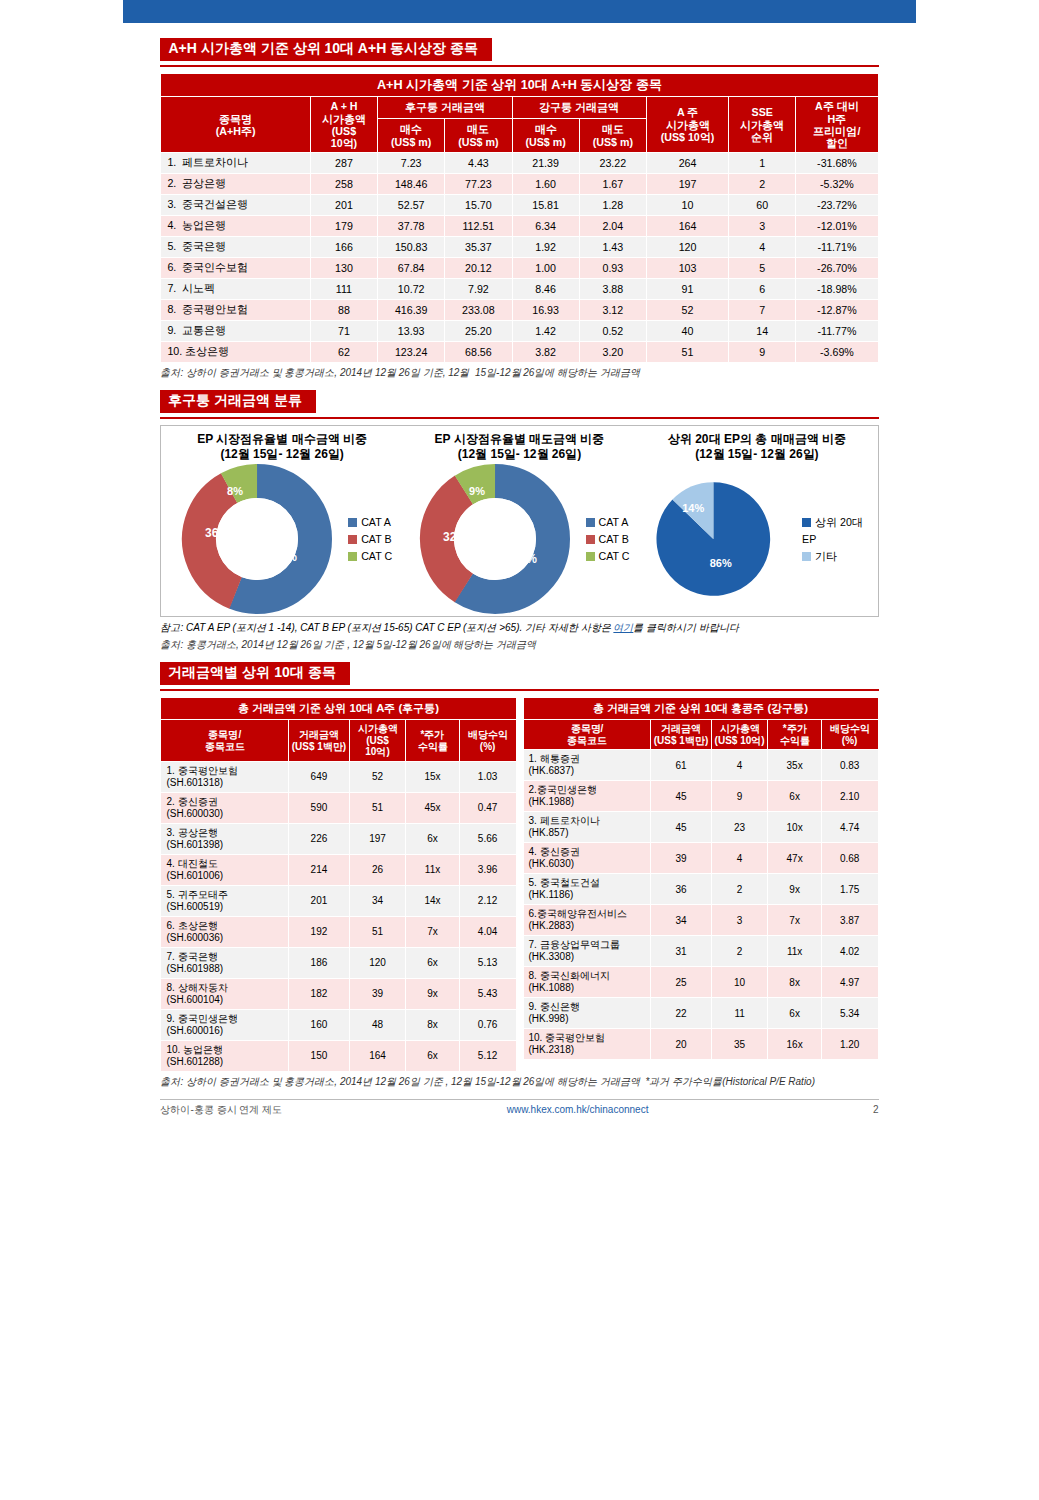A+H 시가총액 기준 상위 10대 A+H 동시상장 종목
| A+H 시가총액 기준 상위 10대 A+H 동시상장 종목 |
| --- |
| 종목명 (A+H주) | A + H 시가총액 (US$ 10억) | 후구퉁 거래금액 | 강구퉁 거래금액 | A 주 시가총액 (US$ 10억) | SSE 시가총액 순위 | A주 대비 H주 프리미엄/ 할인 |
| 매수 (US$ m) | 매도 (US$ m) | 매수 (US$ m) | 매도 (US$ m) |
| 1. 페트로차이나 | 287 | 7.23 | 4.43 | 21.39 | 23.22 | 264 | 1 | -31.68% |
| 2. 공상은행 | 258 | 148.46 | 77.23 | 1.60 | 1.67 | 197 | 2 | -5.32% |
| 3. 중국건설은행 | 201 | 52.57 | 15.70 | 15.81 | 1.28 | 10 | 60 | -23.72% |
| 4. 농업은행 | 179 | 37.78 | 112.51 | 6.34 | 2.04 | 164 | 3 | -12.01% |
| 5. 중국은행 | 166 | 150.83 | 35.37 | 1.92 | 1.43 | 120 | 4 | -11.71% |
| 6. 중국인수보험 | 130 | 67.84 | 20.12 | 1.00 | 0.93 | 103 | 5 | -26.70% |
| 7. 시노펙 | 111 | 10.72 | 7.92 | 8.46 | 3.88 | 91 | 6 | -18.98% |
| 8. 중국평안보험 | 88 | 416.39 | 233.08 | 16.93 | 3.12 | 52 | 7 | -12.87% |
| 9. 교통은행 | 71 | 13.93 | 25.20 | 1.42 | 0.52 | 40 | 14 | -11.77% |
| 10. 초상은행 | 62 | 123.24 | 68.56 | 3.82 | 3.20 | 51 | 9 | -3.69% |
출처: 상하이 증권거래소 및 홍콩거래소, 2014년 12월 26일 기준, 12월 15일-12월 26일에 해당하는 거래금액
후구퉁 거래금액 분류
EP 시장점유율별 매수금액 비중
(12월 15일- 12월 26일)
56% 36% 8%
CAT A
CAT B
CAT C
EP 시장점유율별 매도금액 비중
(12월 15일- 12월 26일)
59% 32% 9%
CAT A
CAT B
CAT C
상위 20대 EP의 총 매매금액 비중
(12월 15일- 12월 26일)
86% 14%
상위 20대 EP
기타
참고: CAT A EP (포지션 1 -14), CAT B EP (포지션 15-65) CAT C EP (포지션 >65). 기타 자세한 사항은 여기를 클릭하시기 바랍니다
출처: 홍콩거래소, 2014년 12월 26일 기준 , 12월 5일-12월 26일에 해당하는 거래금액
거래금액별 상위 10대 종목
| 총 거래금액 기준 상위 10대 A주 (후구퉁) |
| --- |
| 종목명/ 종목코드 | 거래금액 (US$ 1백만) | 시가총액 (US$ 10억) | *주가 수익률 | 배당수익 (%) |
| 1. 중국평안보험 (SH.601318) | 649 | 52 | 15x | 1.03 |
| 2. 중신증권 (SH.600030) | 590 | 51 | 45x | 0.47 |
| 3. 공상은행 (SH.601398) | 226 | 197 | 6x | 5.66 |
| 4. 대진철도 (SH.601006) | 214 | 26 | 11x | 3.96 |
| 5. 귀주모태주 (SH.600519) | 201 | 34 | 14x | 2.12 |
| 6. 초상은행 (SH.600036) | 192 | 51 | 7x | 4.04 |
| 7. 중국은행 (SH.601988) | 186 | 120 | 6x | 5.13 |
| 8. 상해자동차 (SH.600104) | 182 | 39 | 9x | 5.43 |
| 9. 중국민생은행 (SH.600016) | 160 | 48 | 8x | 0.76 |
| 10. 농업은행 (SH.601288) | 150 | 164 | 6x | 5.12 |
| 총 거래금액 기준 상위 10대 홍콩주 (강구퉁) |
| --- |
| 종목명/ 종목코드 | 거래금액 (US$ 1백만) | 시가총액 (US$ 10억) | *주가 수익률 | 배당수익 (%) |
| 1. 해통증권 (HK.6837) | 61 | 4 | 35x | 0.83 |
| 2.중국민생은행 (HK.1988) | 45 | 9 | 6x | 2.10 |
| 3. 페트로차이나 (HK.857) | 45 | 23 | 10x | 4.74 |
| 4. 중신증권 (HK.6030) | 39 | 4 | 47x | 0.68 |
| 5. 중국철도건설 (HK.1186) | 36 | 2 | 9x | 1.75 |
| 6.중국해양유전서비스 (HK.2883) | 34 | 3 | 7x | 3.87 |
| 7. 금융상업무역그룹 (HK.3308) | 31 | 2 | 11x | 4.02 |
| 8. 중국신화에너지 (HK.1088) | 25 | 10 | 8x | 4.97 |
| 9. 중신은행 (HK.998) | 22 | 11 | 6x | 5.34 |
| 10. 중국평안보험 (HK.2318) | 20 | 35 | 16x | 1.20 |
출처: 상하이 증권거래소 및 홍콩거래소, 2014년 12월 26일 기준 , 12월 15일-12월 26일에 해당하는 거래금액 *과거 주가수익률(Historical P/E Ratio)
상하이-홍콩 증시 연계 제도
www.hkex.com.hk/chinaconnect
2